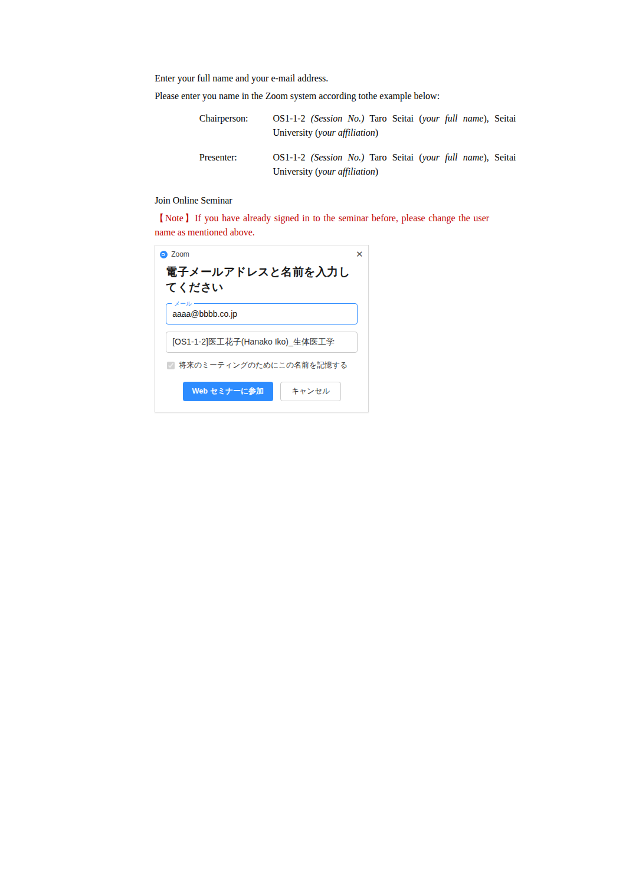Enter your full name and your e-mail address.
Please enter you name in the Zoom system according tothe example below:
| Chairperson: | OS1-1-2 (Session No.) Taro Seitai ( your full name ), Seitai University ( your affiliation ) |
| Presenter: | OS1-1-2 (Session No.) Taro Seitai ( your full name ), Seitai University ( your affiliation ) |
Join Online Seminar
【Note】If you have already signed in to the seminar before, please change the user name as mentioned above.
Zoom
✕
電子メールアドレスと名前を入力してください
メール
将来のミーティングのためにこの名前を記憶する
Web セミナーに参加 キャンセル